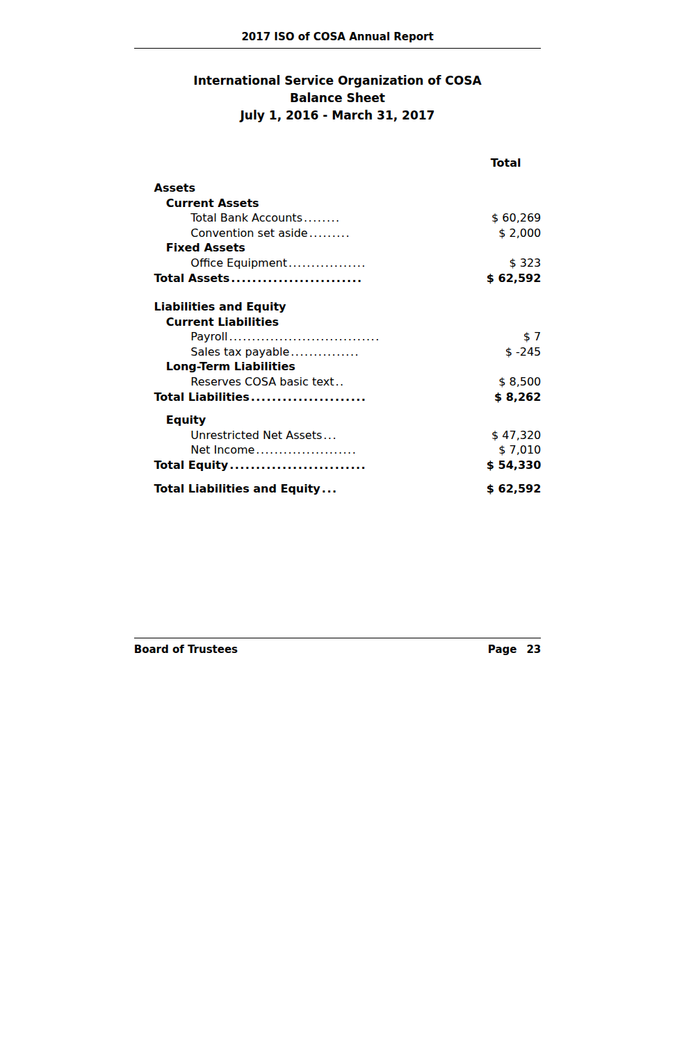2017 ISO of COSA Annual Report
International Service Organization of COSA
Balance Sheet
July 1, 2016 - March 31, 2017
Total
Assets
Current Assets
Total Bank Accounts ........ $ 60,269
Convention set aside ......... $ 2,000
Fixed Assets
Office Equipment ................. $ 323
Total Assets ......................... $ 62,592
Liabilities and Equity
Current Liabilities
Payroll ................................. $ 7
Sales tax payable ............... $ -245
Long-Term Liabilities
Reserves COSA basic text .. $ 8,500
Total Liabilities ...................... $ 8,262
Equity
Unrestricted Net Assets ... $ 47,320
Net Income ...................... $ 7,010
Total Equity .......................... $ 54,330
Total Liabilities and Equity ... $ 62,592
Board of Trustees Page23